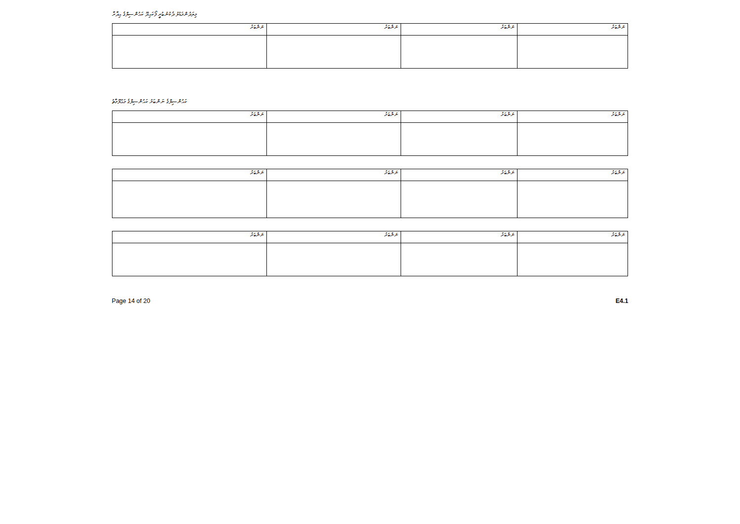މިލަދުންމަޑުލު ދެކުނުބުރީ ފޯކައިދޫ ކައުންސިލްގެ އިދާރާ
| ނަންބަރު | ނަންބަރު | ނަންބަރު | ނަންބަރު |
ކައުންސިލްގެ ނަންބަރު ކައުންސިލްގެ މަޢުލޫމާތު
| ނަންބަރު | ނަންބަރު | ނަންބަރު | ނަންބަރު |
| ނަންބަރު | ނަންބަރު | ނަންބަރު | ނަންބަރު |
| ނަންބަރު | ނަންބަރު | ނަންބަރު | ނަންބަރު |
Page 14 of 20 E4.1